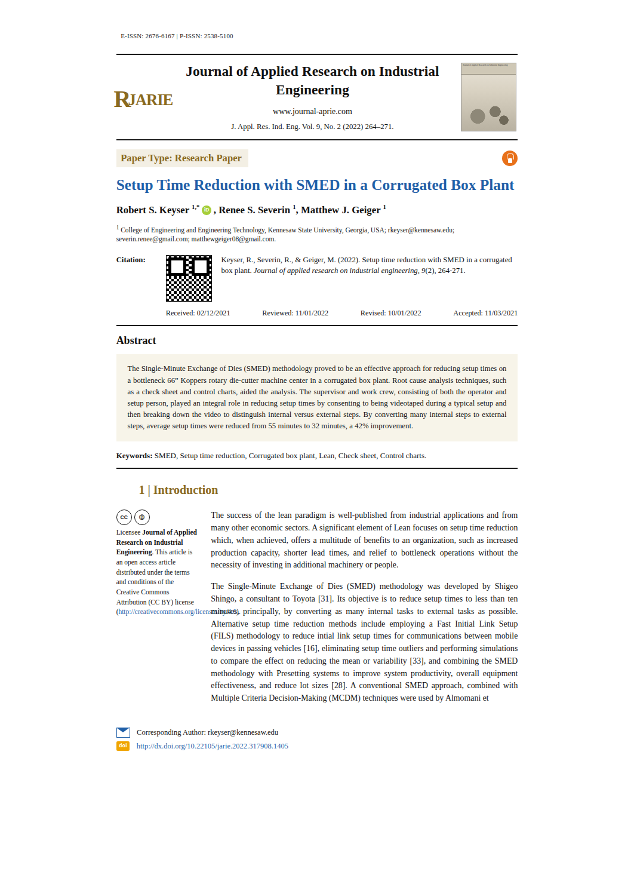E-ISSN: 2676-6167 | P-ISSN: 2538-5100
RJARIE
Journal of Applied Research on Industrial Engineering
www.journal-aprie.com
J. Appl. Res. Ind. Eng. Vol. 9, No. 2 (2022) 264–271.
Journal of Applied Research on Industrial Engineering
Paper Type: Research Paper
Setup Time Reduction with SMED in a Corrugated Box Plant
Robert S. Keyser 1,* iD , Renee S. Severin 1, Matthew J. Geiger 1
1 College of Engineering and Engineering Technology, Kennesaw State University, Georgia, USA; rkeyser@kennesaw.edu; severin.renee@gmail.com; matthewgeiger08@gmail.com.
Citation:
Keyser, R., Severin, R., & Geiger, M. (2022). Setup time reduction with SMED in a corrugated box plant. Journal of applied research on industrial engineering, 9(2), 264-271.
Received: 02/12/2021 Reviewed: 11/01/2022 Revised: 10/01/2022 Accepted: 11/03/2021
Abstract
The Single-Minute Exchange of Dies (SMED) methodology proved to be an effective approach for reducing setup times on a bottleneck 66” Koppers rotary die-cutter machine center in a corrugated box plant. Root cause analysis techniques, such as a check sheet and control charts, aided the analysis. The supervisor and work crew, consisting of both the operator and setup person, played an integral role in reducing setup times by consenting to being videotaped during a typical setup and then breaking down the video to distinguish internal versus external steps. By converting many internal steps to external steps, average setup times were reduced from 55 minutes to 32 minutes, a 42% improvement.
Keywords: SMED, Setup time reduction, Corrugated box plant, Lean, Check sheet, Control charts.
1 | Introduction
CCⒹ
Licensee Journal of Applied Research on Industrial Engineering. This article is an open access article distributed under the terms and conditions of the Creative Commons Attribution (CC BY) license (http://creativecommons.org/licenses/by/4.0).
The success of the lean paradigm is well-published from industrial applications and from many other economic sectors. A significant element of Lean focuses on setup time reduction which, when achieved, offers a multitude of benefits to an organization, such as increased production capacity, shorter lead times, and relief to bottleneck operations without the necessity of investing in additional machinery or people.
The Single-Minute Exchange of Dies (SMED) methodology was developed by Shigeo Shingo, a consultant to Toyota [31]. Its objective is to reduce setup times to less than ten minutes, principally, by converting as many internal tasks to external tasks as possible. Alternative setup time reduction methods include employing a Fast Initial Link Setup (FILS) methodology to reduce intial link setup times for communications between mobile devices in passing vehicles [16], eliminating setup time outliers and performing simulations to compare the effect on reducing the mean or variability [33], and combining the SMED methodology with Presetting systems to improve system productivity, overall equipment effectiveness, and reduce lot sizes [28]. A conventional SMED approach, combined with Multiple Criteria Decision-Making (MCDM) techniques were used by Almomani et
Corresponding Author: rkeyser@kennesaw.edu
doi
http://dx.doi.org/10.22105/jarie.2022.317908.1405